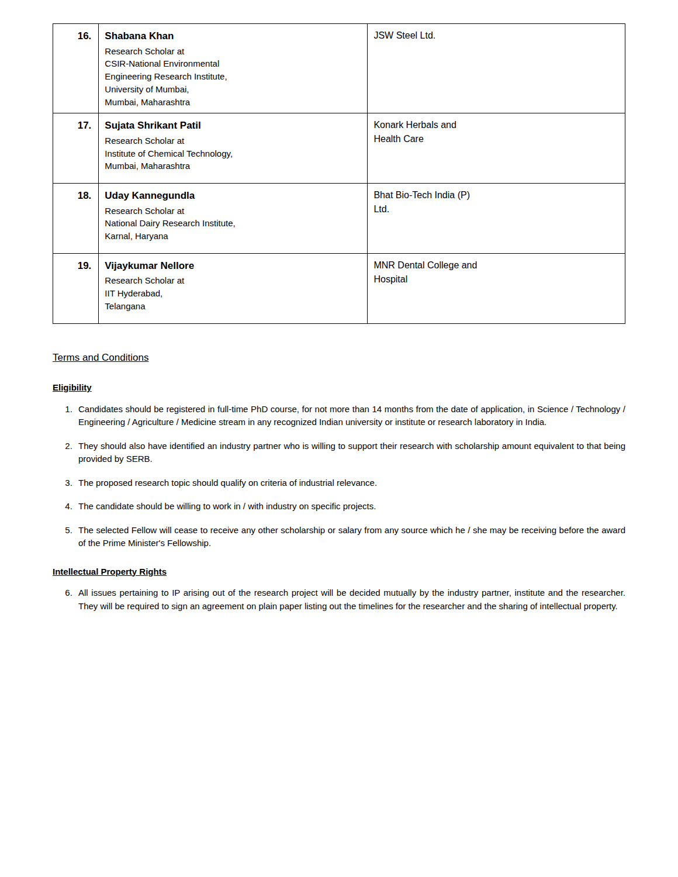| 16. | Shabana Khan Research Scholar at CSIR-National Environmental Engineering Research Institute, University of Mumbai, Mumbai, Maharashtra | JSW Steel Ltd. |
| 17. | Sujata Shrikant Patil Research Scholar at Institute of Chemical Technology, Mumbai, Maharashtra | Konark Herbals and Health Care |
| 18. | Uday Kannegundla Research Scholar at National Dairy Research Institute, Karnal, Haryana | Bhat Bio-Tech India (P) Ltd. |
| 19. | Vijaykumar Nellore Research Scholar at IIT Hyderabad, Telangana | MNR Dental College and Hospital |
Terms and Conditions
Eligibility
Candidates should be registered in full-time PhD course, for not more than 14 months from the date of application, in Science / Technology / Engineering / Agriculture / Medicine stream in any recognized Indian university or institute or research laboratory in India.
They should also have identified an industry partner who is willing to support their research with scholarship amount equivalent to that being provided by SERB.
The proposed research topic should qualify on criteria of industrial relevance.
The candidate should be willing to work in / with industry on specific projects.
The selected Fellow will cease to receive any other scholarship or salary from any source which he / she may be receiving before the award of the Prime Minister's Fellowship.
Intellectual Property Rights
All issues pertaining to IP arising out of the research project will be decided mutually by the industry partner, institute and the researcher. They will be required to sign an agreement on plain paper listing out the timelines for the researcher and the sharing of intellectual property.